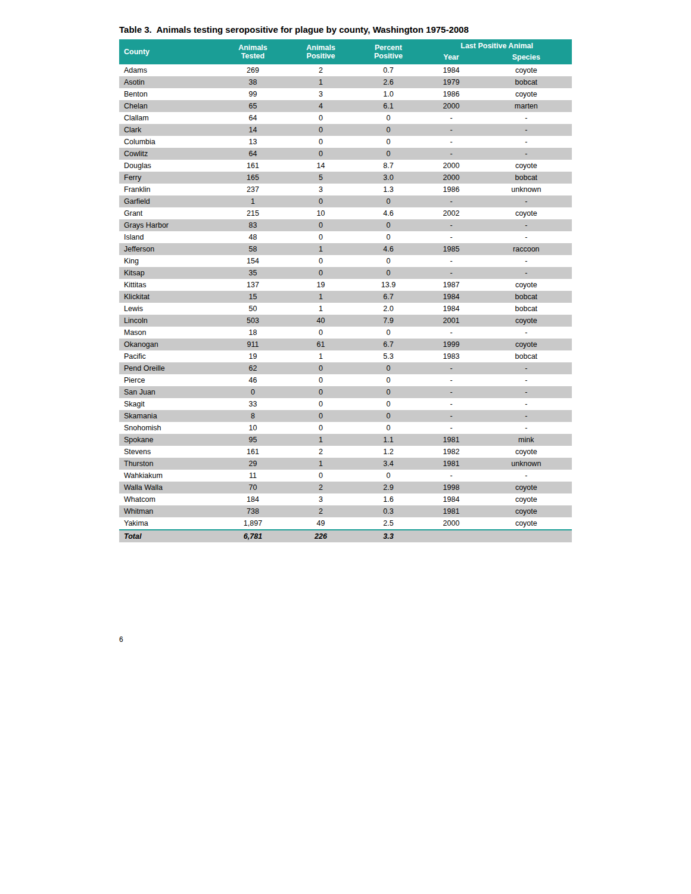Table 3. Animals testing seropositive for plague by county, Washington 1975-2008
| County | Animals Tested | Animals Positive | Percent Positive | Last Positive Animal |
| --- | --- | --- | --- | --- |
| Year | Species |
| Adams | 269 | 2 | 0.7 | 1984 | coyote |
| Asotin | 38 | 1 | 2.6 | 1979 | bobcat |
| Benton | 99 | 3 | 1.0 | 1986 | coyote |
| Chelan | 65 | 4 | 6.1 | 2000 | marten |
| Clallam | 64 | 0 | 0 | - | - |
| Clark | 14 | 0 | 0 | - | - |
| Columbia | 13 | 0 | 0 | - | - |
| Cowlitz | 64 | 0 | 0 | - | - |
| Douglas | 161 | 14 | 8.7 | 2000 | coyote |
| Ferry | 165 | 5 | 3.0 | 2000 | bobcat |
| Franklin | 237 | 3 | 1.3 | 1986 | unknown |
| Garfield | 1 | 0 | 0 | - | - |
| Grant | 215 | 10 | 4.6 | 2002 | coyote |
| Grays Harbor | 83 | 0 | 0 | - | - |
| Island | 48 | 0 | 0 | - | - |
| Jefferson | 58 | 1 | 4.6 | 1985 | raccoon |
| King | 154 | 0 | 0 | - | - |
| Kitsap | 35 | 0 | 0 | - | - |
| Kittitas | 137 | 19 | 13.9 | 1987 | coyote |
| Klickitat | 15 | 1 | 6.7 | 1984 | bobcat |
| Lewis | 50 | 1 | 2.0 | 1984 | bobcat |
| Lincoln | 503 | 40 | 7.9 | 2001 | coyote |
| Mason | 18 | 0 | 0 | - | - |
| Okanogan | 911 | 61 | 6.7 | 1999 | coyote |
| Pacific | 19 | 1 | 5.3 | 1983 | bobcat |
| Pend Oreille | 62 | 0 | 0 | - | - |
| Pierce | 46 | 0 | 0 | - | - |
| San Juan | 0 | 0 | 0 | - | - |
| Skagit | 33 | 0 | 0 | - | - |
| Skamania | 8 | 0 | 0 | - | - |
| Snohomish | 10 | 0 | 0 | - | - |
| Spokane | 95 | 1 | 1.1 | 1981 | mink |
| Stevens | 161 | 2 | 1.2 | 1982 | coyote |
| Thurston | 29 | 1 | 3.4 | 1981 | unknown |
| Wahkiakum | 11 | 0 | 0 | - | - |
| Walla Walla | 70 | 2 | 2.9 | 1998 | coyote |
| Whatcom | 184 | 3 | 1.6 | 1984 | coyote |
| Whitman | 738 | 2 | 0.3 | 1981 | coyote |
| Yakima | 1,897 | 49 | 2.5 | 2000 | coyote |
| Total | 6,781 | 226 | 3.3 | | |
6